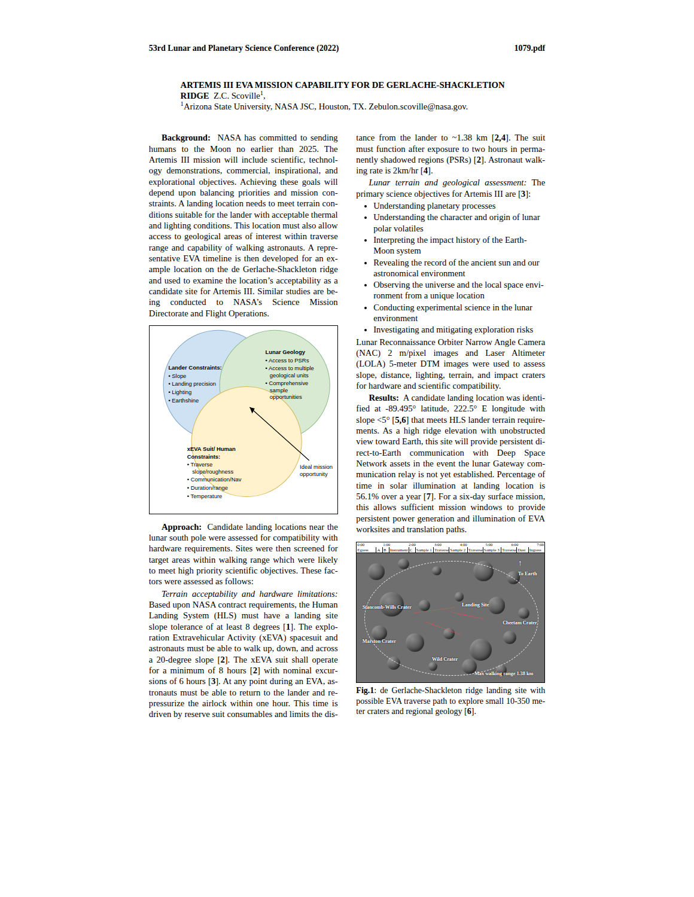53rd Lunar and Planetary Science Conference (2022) 1079.pdf
ARTEMIS III EVA MISSION CAPABILITY FOR DE GERLACHE-SHACKLETION RIDGE Z.C. Scoville1,
1Arizona State University, NASA JSC, Houston, TX. Zebulon.scoville@nasa.gov.
Background: NASA has committed to sending humans to the Moon no earlier than 2025. The Artemis III mission will include scientific, technology demonstrations, commercial, inspirational, and explorational objectives. Achieving these goals will depend upon balancing priorities and mission constraints. A landing location needs to meet terrain conditions suitable for the lander with acceptable thermal and lighting conditions. This location must also allow access to geological areas of interest within traverse range and capability of walking astronauts. A representative EVA timeline is then developed for an example location on the de Gerlache-Shackleton ridge and used to examine the location’s acceptability as a candidate site for Artemis III. Similar studies are being conducted to NASA’s Science Mission Directorate and Flight Operations.
Lander Constraints: • Slope • Landing precision • Lighting • Earthshine Lunar Geology • Access to PSRs • Access to multiple geological units • Comprehensive sample opportunities xEVA Suit/ Human Constraints: • Traverse slope/roughness • Communication/Nav • Duration/range • Temperature Ideal mission opportunity
Approach: Candidate landing locations near the lunar south pole were assessed for compatibility with hardware requirements. Sites were then screened for target areas within walking range which were likely to meet high priority scientific objectives. These factors were assessed as follows:
Terrain acceptability and hardware limitations: Based upon NASA contract requirements, the Human Landing System (HLS) must have a landing site slope tolerance of at least 8 degrees [1]. The exploration Extravehicular Activity (xEVA) spacesuit and astronauts must be able to walk up, down, and across a 20-degree slope [2]. The xEVA suit shall operate for a minimum of 8 hours [2] with nominal excursions of 6 hours [3]. At any point during an EVA, astronauts must be able to return to the lander and repressurize the airlock within one hour. This time is driven by reserve suit consumables and limits the distance from the lander to ~1.38 km [2,4]. The suit must function after exposure to two hours in permanently shadowed regions (PSRs) [2]. Astronaut walking rate is 2km/hr [4].
Lunar terrain and geological assessment: The primary science objectives for Artemis III are [3]:
Understanding planetary processes
Understanding the character and origin of lunar polar volatiles
Interpreting the impact history of the Earth-Moon system
Revealing the record of the ancient sun and our astronomical environment
Observing the universe and the local space environment from a unique location
Conducting experimental science in the lunar environment
Investigating and mitigating exploration risks
Lunar Reconnaissance Orbiter Narrow Angle Camera (NAC) 2 m/pixel images and Laser Altimeter (LOLA) 5-meter DTM images were used to assess slope, distance, lighting, terrain, and impact craters for hardware and scientific compatibility.
Results: A candidate landing location was identified at -89.495° latitude, 222.5° E longitude with slope <5° [5,6] that meets HLS lander terrain requirements. As a high ridge elevation with unobstructed view toward Earth, this site will provide persistent direct-to-Earth communication with Deep Space Network assets in the event the lunar Gateway communication relay is not yet established. Percentage of time in solar illumination at landing location is 56.1% over a year [7]. For a six-day surface mission, this allows sufficient mission windows to provide persistent power generation and illumination of EVA worksites and translation paths.
0:001:002:003:004:005:006:007:00
Egress
A
B
Instrument
C
Sample 1
Traverse
Sample 2
Traverse
Sample 3
Traverse
Dust
Ingress
↑
To Earth
Stancomb-Wills Crater
Landing Site
Cheetam Crater
Marston Crater
Wild Crater
Max walking range 1.38 km
Fig.1: de Gerlache-Shackleton ridge landing site with possible EVA traverse path to explore small 10-350 meter craters and regional geology [6].